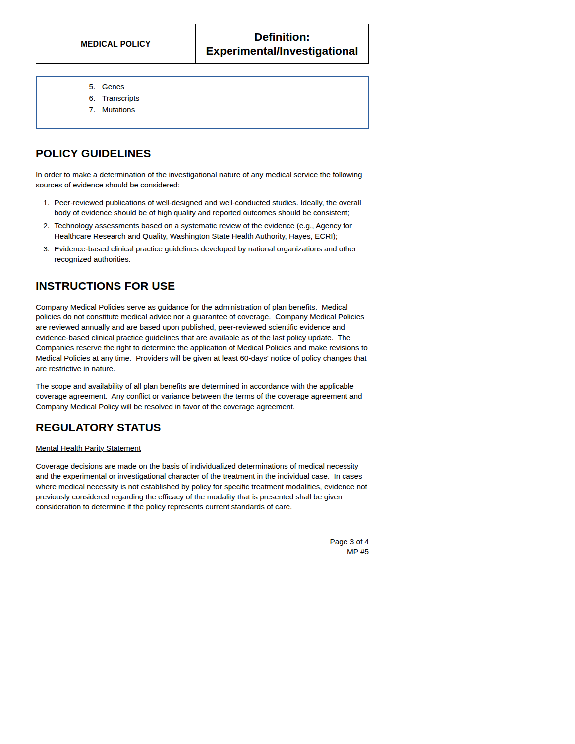| MEDICAL POLICY | Definition: Experimental/Investigational |
Genes
Transcripts
Mutations
POLICY GUIDELINES
In order to make a determination of the investigational nature of any medical service the following sources of evidence should be considered:
Peer-reviewed publications of well-designed and well-conducted studies. Ideally, the overall body of evidence should be of high quality and reported outcomes should be consistent;
Technology assessments based on a systematic review of the evidence (e.g., Agency for Healthcare Research and Quality, Washington State Health Authority, Hayes, ECRI);
Evidence-based clinical practice guidelines developed by national organizations and other recognized authorities.
INSTRUCTIONS FOR USE
Company Medical Policies serve as guidance for the administration of plan benefits. Medical policies do not constitute medical advice nor a guarantee of coverage. Company Medical Policies are reviewed annually and are based upon published, peer-reviewed scientific evidence and evidence-based clinical practice guidelines that are available as of the last policy update. The Companies reserve the right to determine the application of Medical Policies and make revisions to Medical Policies at any time. Providers will be given at least 60-days' notice of policy changes that are restrictive in nature.
The scope and availability of all plan benefits are determined in accordance with the applicable coverage agreement. Any conflict or variance between the terms of the coverage agreement and Company Medical Policy will be resolved in favor of the coverage agreement.
REGULATORY STATUS
Mental Health Parity Statement
Coverage decisions are made on the basis of individualized determinations of medical necessity and the experimental or investigational character of the treatment in the individual case. In cases where medical necessity is not established by policy for specific treatment modalities, evidence not previously considered regarding the efficacy of the modality that is presented shall be given consideration to determine if the policy represents current standards of care.
Page 3 of 4
MP #5